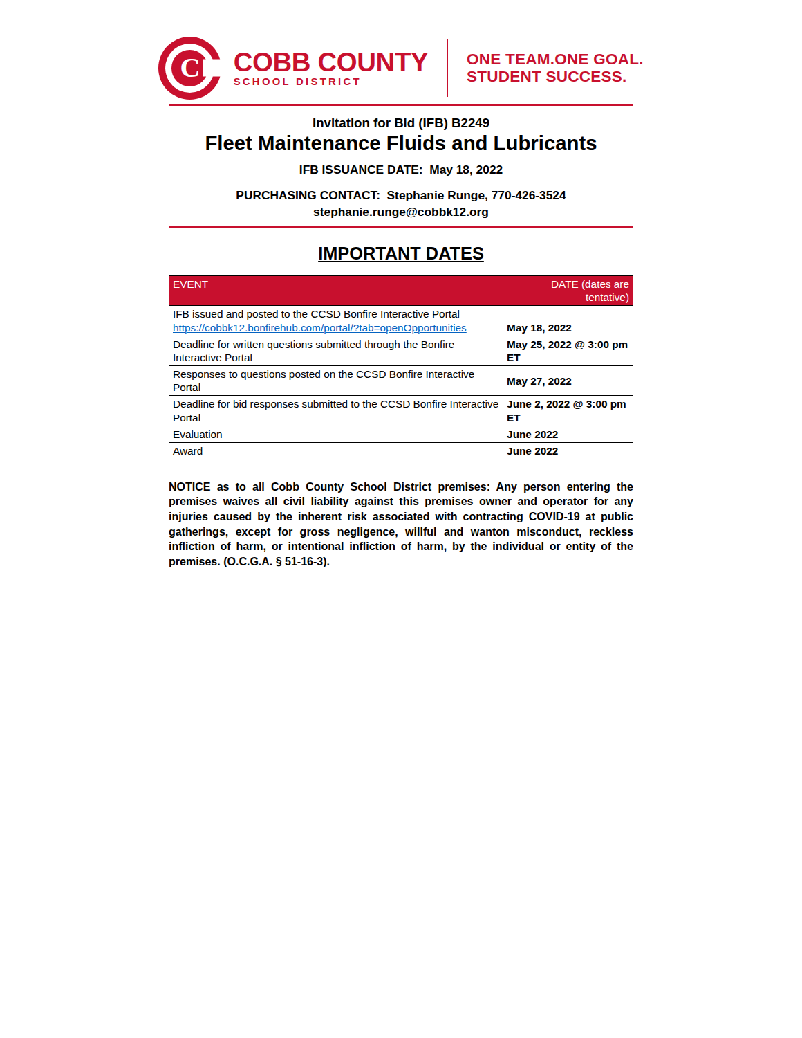C
COBB COUNTY
SCHOOL DISTRICT
One Team.One Goal.
Student Success.
Invitation for Bid (IFB) B2249
Fleet Maintenance Fluids and Lubricants
IFB ISSUANCE DATE: May 18, 2022
PURCHASING CONTACT: Stephanie Runge, 770-426-3524
stephanie.runge@cobbk12.org
IMPORTANT DATES
| EVENT | DATE (dates are tentative) |
| --- | --- |
| IFB issued and posted to the CCSD Bonfire Interactive Portal https://cobbk12.bonfirehub.com/portal/?tab=openOpportunities | May 18, 2022 |
| Deadline for written questions submitted through the Bonfire Interactive Portal | May 25, 2022 @ 3:00 pm ET |
| Responses to questions posted on the CCSD Bonfire Interactive Portal | May 27, 2022 |
| Deadline for bid responses submitted to the CCSD Bonfire Interactive Portal | June 2, 2022 @ 3:00 pm ET |
| Evaluation | June 2022 |
| Award | June 2022 |
NOTICE as to all Cobb County School District premises: Any person entering the premises waives all civil liability against this premises owner and operator for any injuries caused by the inherent risk associated with contracting COVID-19 at public gatherings, except for gross negligence, willful and wanton misconduct, reckless infliction of harm, or intentional infliction of harm, by the individual or entity of the premises. (O.C.G.A. § 51-16-3).